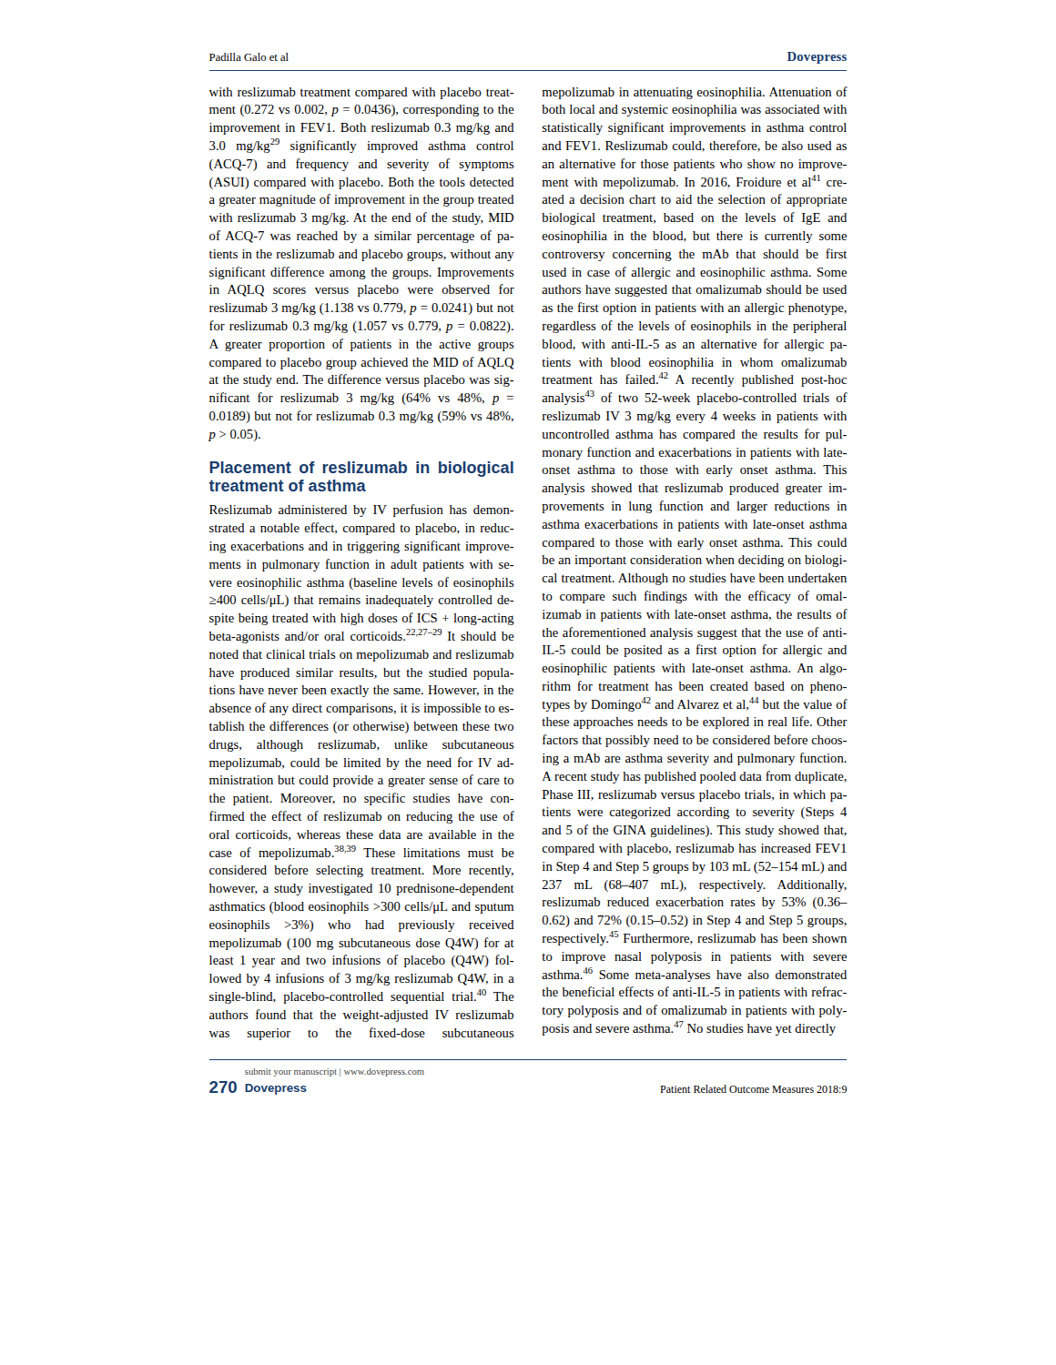Padilla Galo et al
Dovepress
with reslizumab treatment compared with placebo treatment (0.272 vs 0.002, p = 0.0436), corresponding to the improvement in FEV1. Both reslizumab 0.3 mg/kg and 3.0 mg/kg29 significantly improved asthma control (ACQ-7) and frequency and severity of symptoms (ASUI) compared with placebo. Both the tools detected a greater magnitude of improvement in the group treated with reslizumab 3 mg/kg. At the end of the study, MID of ACQ-7 was reached by a similar percentage of patients in the reslizumab and placebo groups, without any significant difference among the groups. Improvements in AQLQ scores versus placebo were observed for reslizumab 3 mg/kg (1.138 vs 0.779, p = 0.0241) but not for reslizumab 0.3 mg/kg (1.057 vs 0.779, p = 0.0822). A greater proportion of patients in the active groups compared to placebo group achieved the MID of AQLQ at the study end. The difference versus placebo was significant for reslizumab 3 mg/kg (64% vs 48%, p = 0.0189) but not for reslizumab 0.3 mg/kg (59% vs 48%, p > 0.05).
Placement of reslizumab in biological treatment of asthma
Reslizumab administered by IV perfusion has demonstrated a notable effect, compared to placebo, in reducing exacerbations and in triggering significant improvements in pulmonary function in adult patients with severe eosinophilic asthma (baseline levels of eosinophils ≥400 cells/μL) that remains inadequately controlled despite being treated with high doses of ICS + long-acting beta-agonists and/or oral corticoids.22,27–29 It should be noted that clinical trials on mepolizumab and reslizumab have produced similar results, but the studied populations have never been exactly the same. However, in the absence of any direct comparisons, it is impossible to establish the differences (or otherwise) between these two drugs, although reslizumab, unlike subcutaneous mepolizumab, could be limited by the need for IV administration but could provide a greater sense of care to the patient. Moreover, no specific studies have confirmed the effect of reslizumab on reducing the use of oral corticoids, whereas these data are available in the case of mepolizumab.38,39 These limitations must be considered before selecting treatment. More recently, however, a study investigated 10 prednisone-dependent asthmatics (blood eosinophils >300 cells/μL and sputum eosinophils >3%) who had previously received mepolizumab (100 mg subcutaneous dose Q4W) for at least 1 year and two infusions of placebo (Q4W) followed by 4 infusions of 3 mg/kg reslizumab Q4W, in a single-blind, placebo-controlled sequential trial.40 The authors found that the weight-adjusted IV reslizumab was superior to the fixed-dose subcutaneous mepolizumab in attenuating eosinophilia. Attenuation of both local and systemic eosinophilia was associated with statistically significant improvements in asthma control and FEV1. Reslizumab could, therefore, be also used as an alternative for those patients who show no improvement with mepolizumab. In 2016, Froidure et al41 created a decision chart to aid the selection of appropriate biological treatment, based on the levels of IgE and eosinophilia in the blood, but there is currently some controversy concerning the mAb that should be first used in case of allergic and eosinophilic asthma. Some authors have suggested that omalizumab should be used as the first option in patients with an allergic phenotype, regardless of the levels of eosinophils in the peripheral blood, with anti-IL-5 as an alternative for allergic patients with blood eosinophilia in whom omalizumab treatment has failed.42 A recently published post-hoc analysis43 of two 52-week placebo-controlled trials of reslizumab IV 3 mg/kg every 4 weeks in patients with uncontrolled asthma has compared the results for pulmonary function and exacerbations in patients with late-onset asthma to those with early onset asthma. This analysis showed that reslizumab produced greater improvements in lung function and larger reductions in asthma exacerbations in patients with late-onset asthma compared to those with early onset asthma. This could be an important consideration when deciding on biological treatment. Although no studies have been undertaken to compare such findings with the efficacy of omalizumab in patients with late-onset asthma, the results of the aforementioned analysis suggest that the use of anti-IL-5 could be posited as a first option for allergic and eosinophilic patients with late-onset asthma. An algorithm for treatment has been created based on phenotypes by Domingo42 and Alvarez et al,44 but the value of these approaches needs to be explored in real life. Other factors that possibly need to be considered before choosing a mAb are asthma severity and pulmonary function. A recent study has published pooled data from duplicate, Phase III, reslizumab versus placebo trials, in which patients were categorized according to severity (Steps 4 and 5 of the GINA guidelines). This study showed that, compared with placebo, reslizumab has increased FEV1 in Step 4 and Step 5 groups by 103 mL (52–154 mL) and 237 mL (68–407 mL), respectively. Additionally, reslizumab reduced exacerbation rates by 53% (0.36–0.62) and 72% (0.15–0.52) in Step 4 and Step 5 groups, respectively.45 Furthermore, reslizumab has been shown to improve nasal polyposis in patients with severe asthma.46 Some meta-analyses have also demonstrated the beneficial effects of anti-IL-5 in patients with refractory polyposis and of omalizumab in patients with polyposis and severe asthma.47 No studies have yet directly
270
submit your manuscript | www.dovepress.com
Dovepress
Patient Related Outcome Measures 2018:9